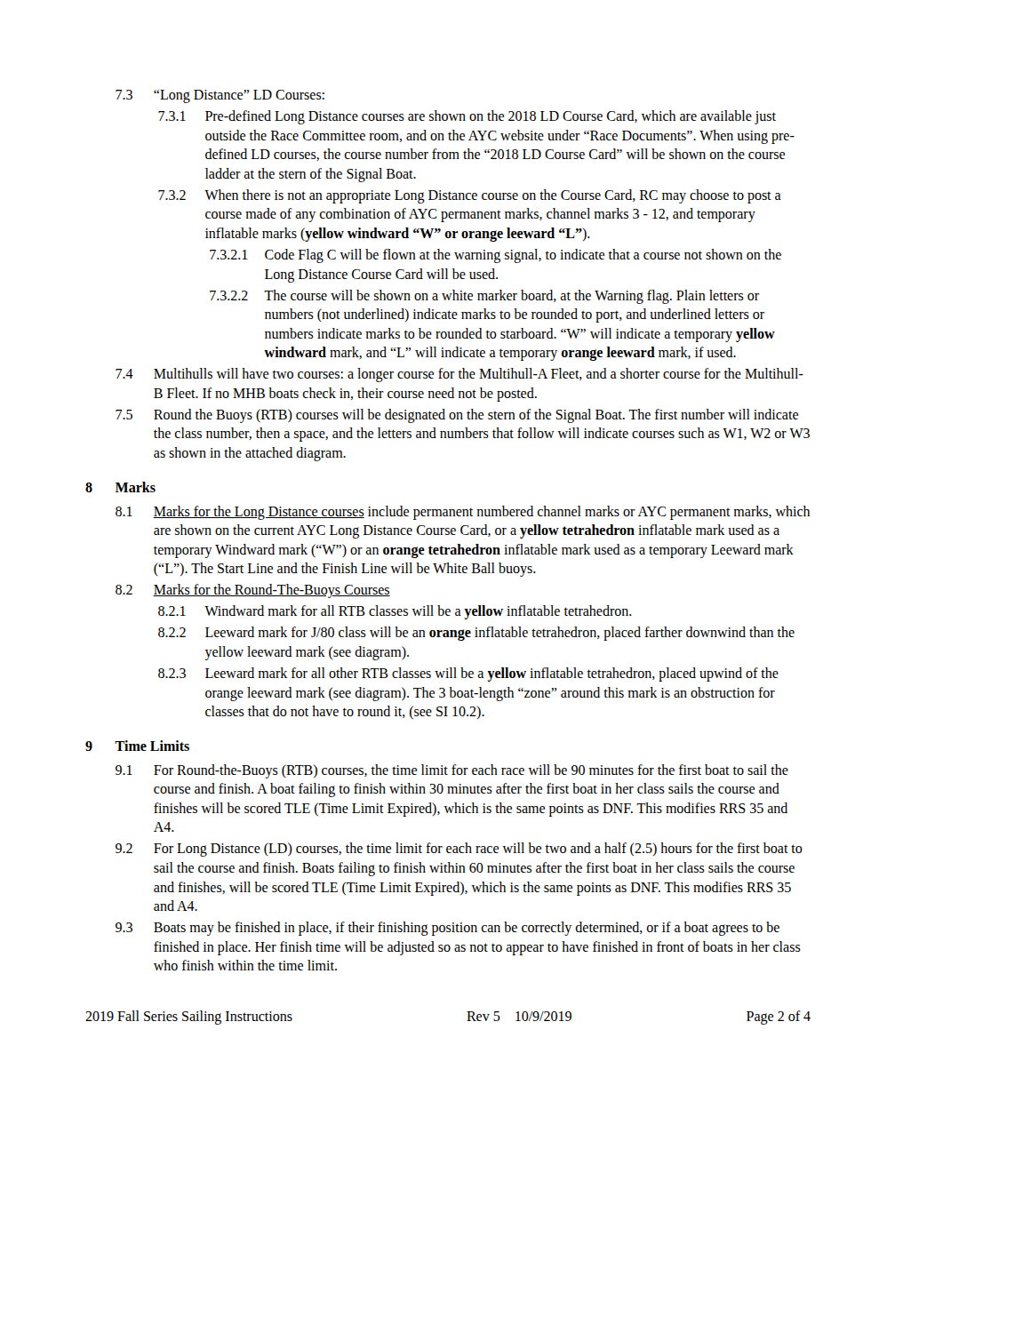7.3
“Long Distance” LD Courses:
7.3.1
Pre-defined Long Distance courses are shown on the 2018 LD Course Card, which are available just outside the Race Committee room, and on the AYC website under “Race Documents”. When using pre-defined LD courses, the course number from the “2018 LD Course Card” will be shown on the course ladder at the stern of the Signal Boat.
7.3.2
When there is not an appropriate Long Distance course on the Course Card, RC may choose to post a course made of any combination of AYC permanent marks, channel marks 3 - 12, and temporary inflatable marks (yellow windward “W” or orange leeward “L”).
7.3.2.1
Code Flag C will be flown at the warning signal, to indicate that a course not shown on the Long Distance Course Card will be used.
7.3.2.2
The course will be shown on a white marker board, at the Warning flag. Plain letters or numbers (not underlined) indicate marks to be rounded to port, and underlined letters or numbers indicate marks to be rounded to starboard. “W” will indicate a temporary yellow windward mark, and “L” will indicate a temporary orange leeward mark, if used.
7.4
Multihulls will have two courses: a longer course for the Multihull-A Fleet, and a shorter course for the Multihull-B Fleet. If no MHB boats check in, their course need not be posted.
7.5
Round the Buoys (RTB) courses will be designated on the stern of the Signal Boat. The first number will indicate the class number, then a space, and the letters and numbers that follow will indicate courses such as W1, W2 or W3 as shown in the attached diagram.
8 Marks
8.1
Marks for the Long Distance courses include permanent numbered channel marks or AYC permanent marks, which are shown on the current AYC Long Distance Course Card, or a yellow tetrahedron inflatable mark used as a temporary Windward mark (“W”) or an orange tetrahedron inflatable mark used as a temporary Leeward mark (“L”). The Start Line and the Finish Line will be White Ball buoys.
8.2
Marks for the Round-The-Buoys Courses
8.2.1
Windward mark for all RTB classes will be a yellow inflatable tetrahedron.
8.2.2
Leeward mark for J/80 class will be an orange inflatable tetrahedron, placed farther downwind than the yellow leeward mark (see diagram).
8.2.3
Leeward mark for all other RTB classes will be a yellow inflatable tetrahedron, placed upwind of the orange leeward mark (see diagram). The 3 boat-length “zone” around this mark is an obstruction for classes that do not have to round it, (see SI 10.2).
9 Time Limits
9.1
For Round-the-Buoys (RTB) courses, the time limit for each race will be 90 minutes for the first boat to sail the course and finish. A boat failing to finish within 30 minutes after the first boat in her class sails the course and finishes will be scored TLE (Time Limit Expired), which is the same points as DNF. This modifies RRS 35 and A4.
9.2
For Long Distance (LD) courses, the time limit for each race will be two and a half (2.5) hours for the first boat to sail the course and finish. Boats failing to finish within 60 minutes after the first boat in her class sails the course and finishes, will be scored TLE (Time Limit Expired), which is the same points as DNF. This modifies RRS 35 and A4.
9.3
Boats may be finished in place, if their finishing position can be correctly determined, or if a boat agrees to be finished in place. Her finish time will be adjusted so as not to appear to have finished in front of boats in her class who finish within the time limit.
2019 Fall Series Sailing Instructions
Rev 5 10/9/2019
Page 2 of 4